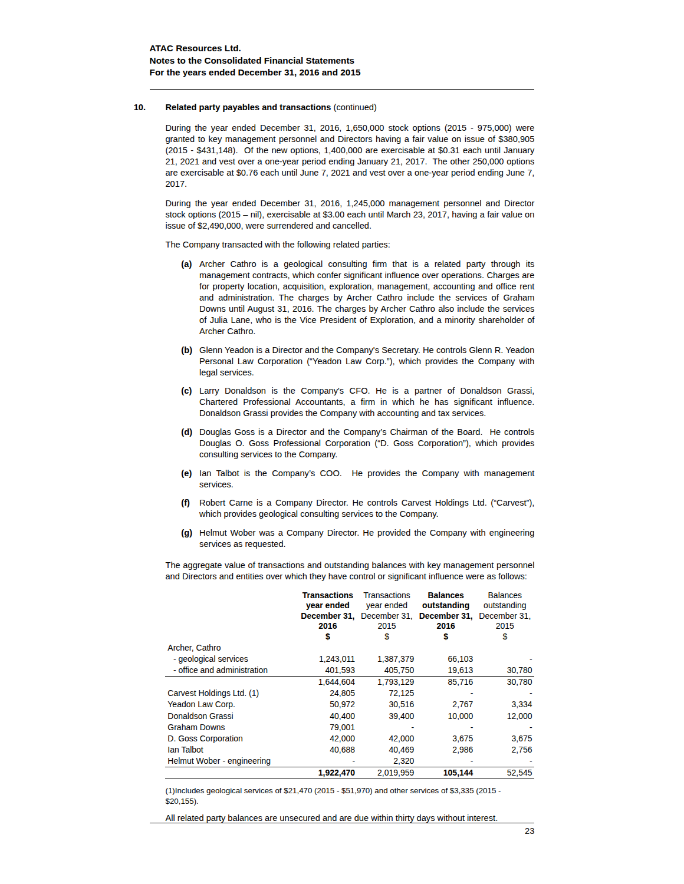ATAC Resources Ltd.
Notes to the Consolidated Financial Statements
For the years ended December 31, 2016 and 2015
10. Related party payables and transactions (continued)
During the year ended December 31, 2016, 1,650,000 stock options (2015 - 975,000) were granted to key management personnel and Directors having a fair value on issue of $380,905 (2015 - $431,148). Of the new options, 1,400,000 are exercisable at $0.31 each until January 21, 2021 and vest over a one-year period ending January 21, 2017. The other 250,000 options are exercisable at $0.76 each until June 7, 2021 and vest over a one-year period ending June 7, 2017.
During the year ended December 31, 2016, 1,245,000 management personnel and Director stock options (2015 – nil), exercisable at $3.00 each until March 23, 2017, having a fair value on issue of $2,490,000, were surrendered and cancelled.
The Company transacted with the following related parties:
(a)
Archer Cathro is a geological consulting firm that is a related party through its management contracts, which confer significant influence over operations. Charges are for property location, acquisition, exploration, management, accounting and office rent and administration. The charges by Archer Cathro include the services of Graham Downs until August 31, 2016. The charges by Archer Cathro also include the services of Julia Lane, who is the Vice President of Exploration, and a minority shareholder of Archer Cathro.
(b)
Glenn Yeadon is a Director and the Company's Secretary. He controls Glenn R. Yeadon Personal Law Corporation (“Yeadon Law Corp.”), which provides the Company with legal services.
(c)
Larry Donaldson is the Company's CFO. He is a partner of Donaldson Grassi, Chartered Professional Accountants, a firm in which he has significant influence. Donaldson Grassi provides the Company with accounting and tax services.
(d)
Douglas Goss is a Director and the Company’s Chairman of the Board. He controls Douglas O. Goss Professional Corporation (“D. Goss Corporation”), which provides consulting services to the Company.
(e)
Ian Talbot is the Company’s COO. He provides the Company with management services.
(f)
Robert Carne is a Company Director. He controls Carvest Holdings Ltd. (“Carvest”), which provides geological consulting services to the Company.
(g)
Helmut Wober was a Company Director. He provided the Company with engineering services as requested.
The aggregate value of transactions and outstanding balances with key management personnel and Directors and entities over which they have control or significant influence were as follows:
| | Transactions | Transactions | Balances | Balances |
| --- | --- | --- | --- | --- |
| | year ended | year ended | outstanding | outstanding |
| | December 31, | December 31, | December 31, | December 31, |
| | 2016 | 2015 | 2016 | 2015 |
| | $ | $ | $ | $ |
| Archer, Cathro | | | | |
| - geological services | 1,243,011 | 1,387,379 | 66,103 | - |
| - office and administration | 401,593 | 405,750 | 19,613 | 30,780 |
| | 1,644,604 | 1,793,129 | 85,716 | 30,780 |
| Carvest Holdings Ltd. (1) | 24,805 | 72,125 | - | - |
| Yeadon Law Corp. | 50,972 | 30,516 | 2,767 | 3,334 |
| Donaldson Grassi | 40,400 | 39,400 | 10,000 | 12,000 |
| Graham Downs | 79,001 | - | - | - |
| D. Goss Corporation | 42,000 | 42,000 | 3,675 | 3,675 |
| Ian Talbot | 40,688 | 40,469 | 2,986 | 2,756 |
| Helmut Wober - engineering | - | 2,320 | - | - |
| | 1,922,470 | 2,019,959 | 105,144 | 52,545 |
(1)Includes geological services of $21,470 (2015 - $51,970) and other services of $3,335 (2015 - $20,155).
All related party balances are unsecured and are due within thirty days without interest.
23